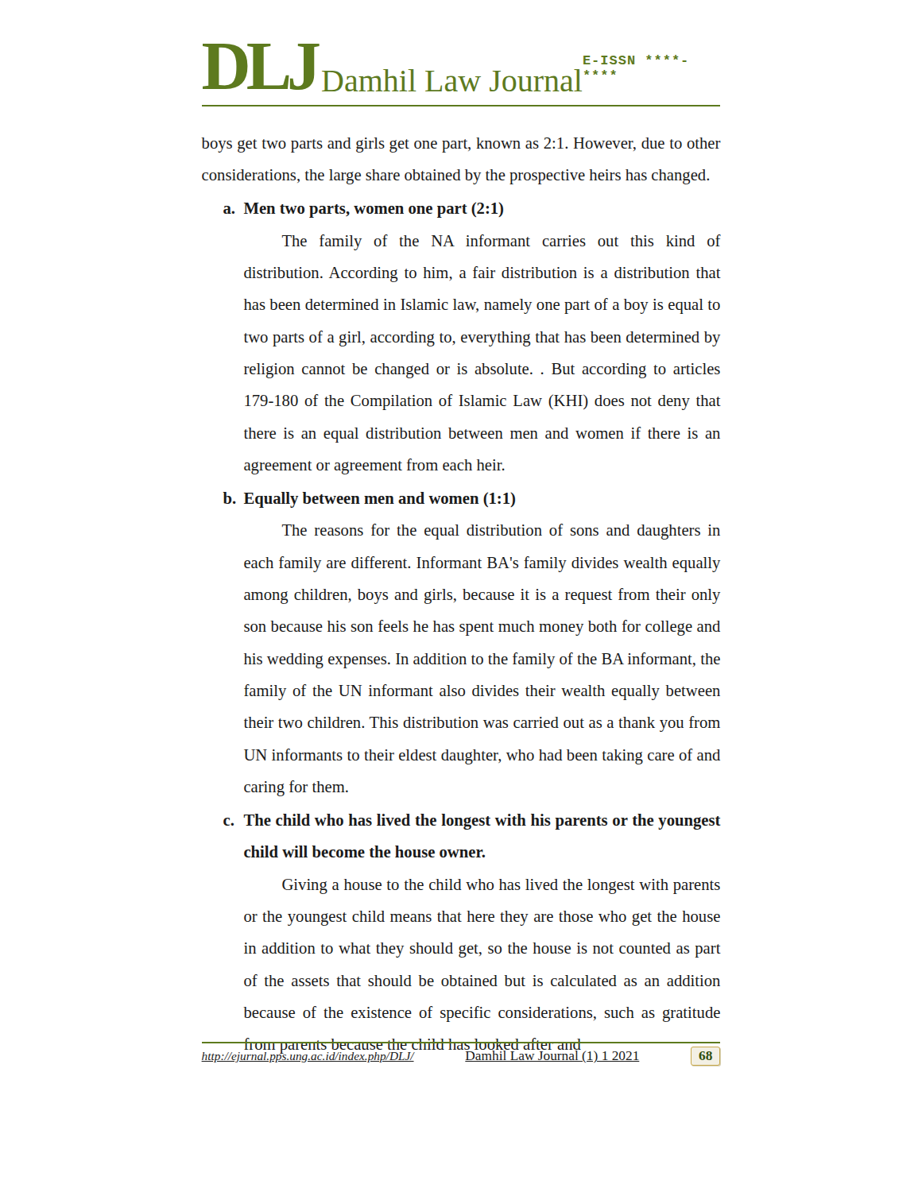DLJ
Damhil Law Journal
E-ISSN ****-****
boys get two parts and girls get one part, known as 2:1. However, due to other considerations, the large share obtained by the prospective heirs has changed.
a.
Men two parts, women one part (2:1)
The family of the NA informant carries out this kind of distribution. According to him, a fair distribution is a distribution that has been determined in Islamic law, namely one part of a boy is equal to two parts of a girl, according to, everything that has been determined by religion cannot be changed or is absolute. . But according to articles 179-180 of the Compilation of Islamic Law (KHI) does not deny that there is an equal distribution between men and women if there is an agreement or agreement from each heir.
b.
Equally between men and women (1:1)
The reasons for the equal distribution of sons and daughters in each family are different. Informant BA's family divides wealth equally among children, boys and girls, because it is a request from their only son because his son feels he has spent much money both for college and his wedding expenses. In addition to the family of the BA informant, the family of the UN informant also divides their wealth equally between their two children. This distribution was carried out as a thank you from UN informants to their eldest daughter, who had been taking care of and caring for them.
c.
The child who has lived the longest with his parents or the youngest child will become the house owner.
Giving a house to the child who has lived the longest with parents or the youngest child means that here they are those who get the house in addition to what they should get, so the house is not counted as part of the assets that should be obtained but is calculated as an addition because of the existence of specific considerations, such as gratitude from parents because the child has looked after and
http://ejurnal.pps.ung.ac.id/index.php/DLJ/
Damhil Law Journal (1) 1 2021
68